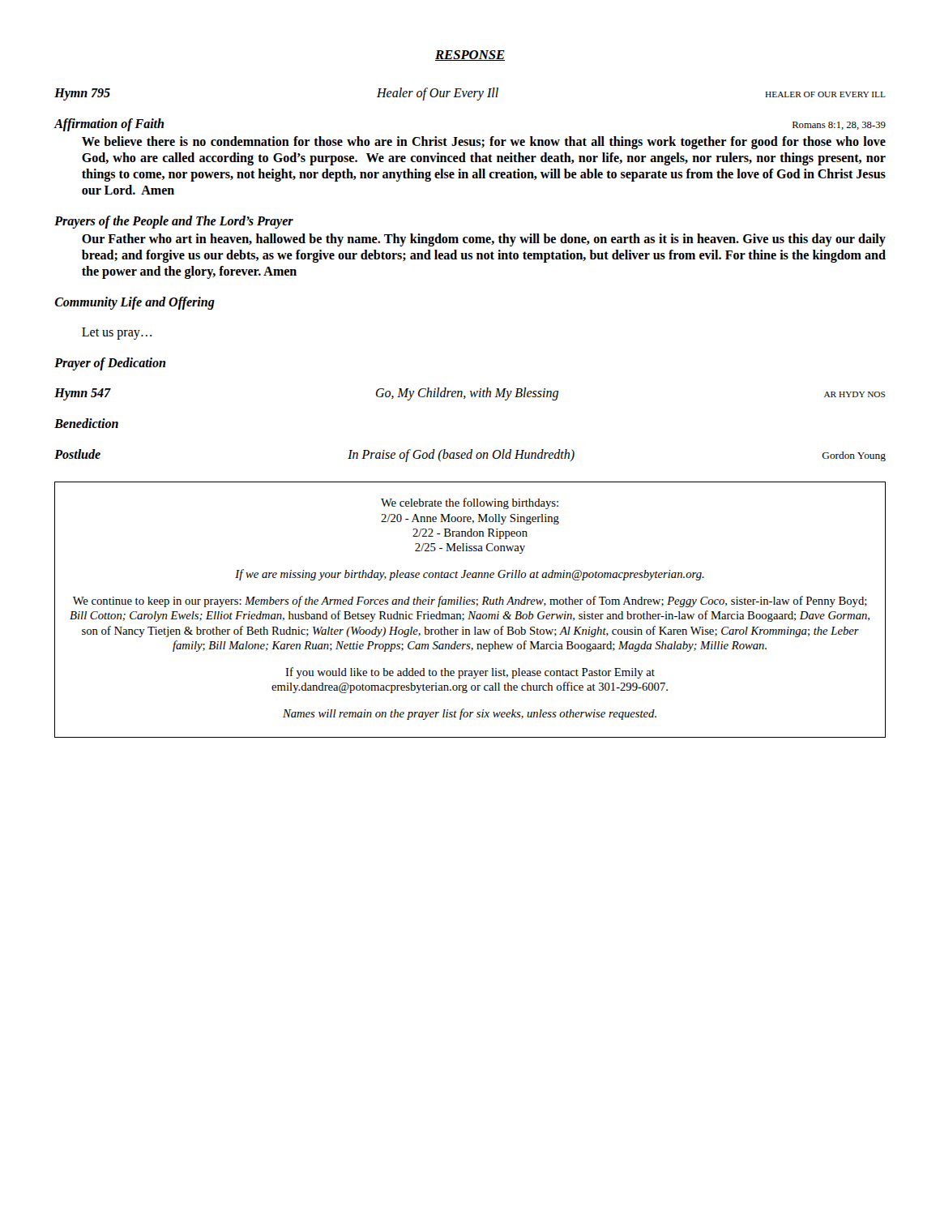RESPONSE
Hymn 795 Healer of Our Every Ill HEALER OF OUR EVERY ILL
Affirmation of Faith Romans 8:1, 28, 38-39
We believe there is no condemnation for those who are in Christ Jesus; for we know that all things work together for good for those who love God, who are called according to God’s purpose. We are convinced that neither death, nor life, nor angels, nor rulers, nor things present, nor things to come, nor powers, not height, nor depth, nor anything else in all creation, will be able to separate us from the love of God in Christ Jesus our Lord. Amen
Prayers of the People and The Lord’s Prayer
Our Father who art in heaven, hallowed be thy name. Thy kingdom come, thy will be done, on earth as it is in heaven. Give us this day our daily bread; and forgive us our debts, as we forgive our debtors; and lead us not into temptation, but deliver us from evil. For thine is the kingdom and the power and the glory, forever. Amen
Community Life and Offering
Let us pray…
Prayer of Dedication
Hymn 547 Go, My Children, with My Blessing AR HYDY NOS
Benediction
Postlude In Praise of God (based on Old Hundredth) Gordon Young
We celebrate the following birthdays:
2/20 - Anne Moore, Molly Singerling
2/22 - Brandon Rippeon
2/25 - Melissa Conway
If we are missing your birthday, please contact Jeanne Grillo at admin@potomacpresbyterian.org.
We continue to keep in our prayers: Members of the Armed Forces and their families; Ruth Andrew, mother of Tom Andrew; Peggy Coco, sister-in-law of Penny Boyd; Bill Cotton; Carolyn Ewels; Elliot Friedman, husband of Betsey Rudnic Friedman; Naomi & Bob Gerwin, sister and brother-in-law of Marcia Boogaard; Dave Gorman, son of Nancy Tietjen & brother of Beth Rudnic; Walter (Woody) Hogle, brother in law of Bob Stow; Al Knight, cousin of Karen Wise; Carol Kromminga; the Leber family; Bill Malone; Karen Ruan; Nettie Propps; Cam Sanders, nephew of Marcia Boogaard; Magda Shalaby; Millie Rowan.
If you would like to be added to the prayer list, please contact Pastor Emily at
emily.dandrea@potomacpresbyterian.org or call the church office at 301-299-6007.
Names will remain on the prayer list for six weeks, unless otherwise requested.